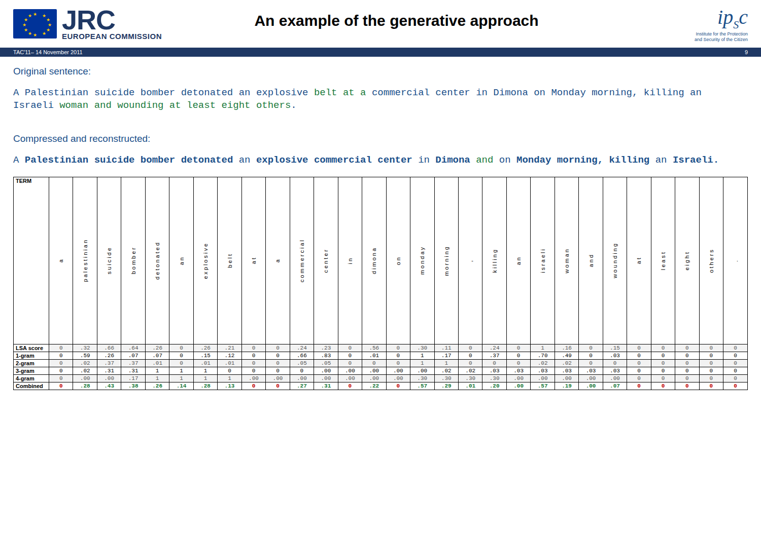★ ★ ★ ★ ★ ★ ★ ★ ★ ★ ★ ★
JRC
EUROPEAN COMMISSION
An example of the generative approach
ipSc
Institute for the Protection
and Security of the Citizen
TAC'11– 14 November 2011 9
Original sentence:
A Palestinian suicide bomber detonated an explosive belt at a commercial center in Dimona on Monday morning, killing an Israeli woman and wounding at least eight others.
Compressed and reconstructed:
A Palestinian suicide bomber detonated an explosive commercial center in Dimona and on Monday morning, killing an Israeli.
| TERM | a | palestinian | suicide | bomber | detonated | an | explosive | belt | at | a | commercial | center | in | dimona | on | monday | morning | , | killing | an | israeli | woman | and | wounding | at | least | eight | others | . |
| --- | --- | --- | --- | --- | --- | --- | --- | --- | --- | --- | --- | --- | --- | --- | --- | --- | --- | --- | --- | --- | --- | --- | --- | --- | --- | --- | --- | --- | --- |
| LSA score | 0 | .32 | .66 | .64 | .26 | 0 | .26 | .21 | 0 | 0 | .24 | .23 | 0 | .56 | 0 | .30 | .11 | 0 | .24 | 0 | 1 | .16 | 0 | .15 | 0 | 0 | 0 | 0 | 0 |
| 1-gram | 0 | .59 | .26 | .07 | .07 | 0 | .15 | .12 | 0 | 0 | .66 | .83 | 0 | .01 | 0 | 1 | .17 | 0 | .37 | 0 | .70 | .49 | 0 | .03 | 0 | 0 | 0 | 0 | 0 |
| 2-gram | 0 | .02 | .37 | .37 | .01 | 0 | .01 | .01 | 0 | 0 | .05 | .05 | 0 | 0 | 0 | 1 | 1 | 0 | 0 | 0 | .02 | .02 | 0 | 0 | 0 | 0 | 0 | 0 | 0 |
| 3-gram | 0 | .02 | .31 | .31 | 1 | 1 | 1 | 0 | 0 | 0 | 0 | .00 | .00 | .00 | .00 | .00 | .02 | .02 | .03 | .03 | .03 | .03 | .03 | .03 | 0 | 0 | 0 | 0 | 0 |
| 4-gram | 0 | .00 | .00 | .17 | 1 | 1 | 1 | 1 | .00 | .00 | .00 | .00 | .00 | .00 | .00 | .30 | .30 | .30 | .30 | .00 | .00 | .00 | .00 | .00 | 0 | 0 | 0 | 0 | 0 |
| Combined | 0 | .28 | .43 | .38 | .26 | .14 | .28 | .13 | 0 | 0 | .27 | .31 | 0 | .22 | 0 | .57 | .29 | .01 | .20 | .00 | .57 | .19 | .00 | .07 | 0 | 0 | 0 | 0 | 0 |